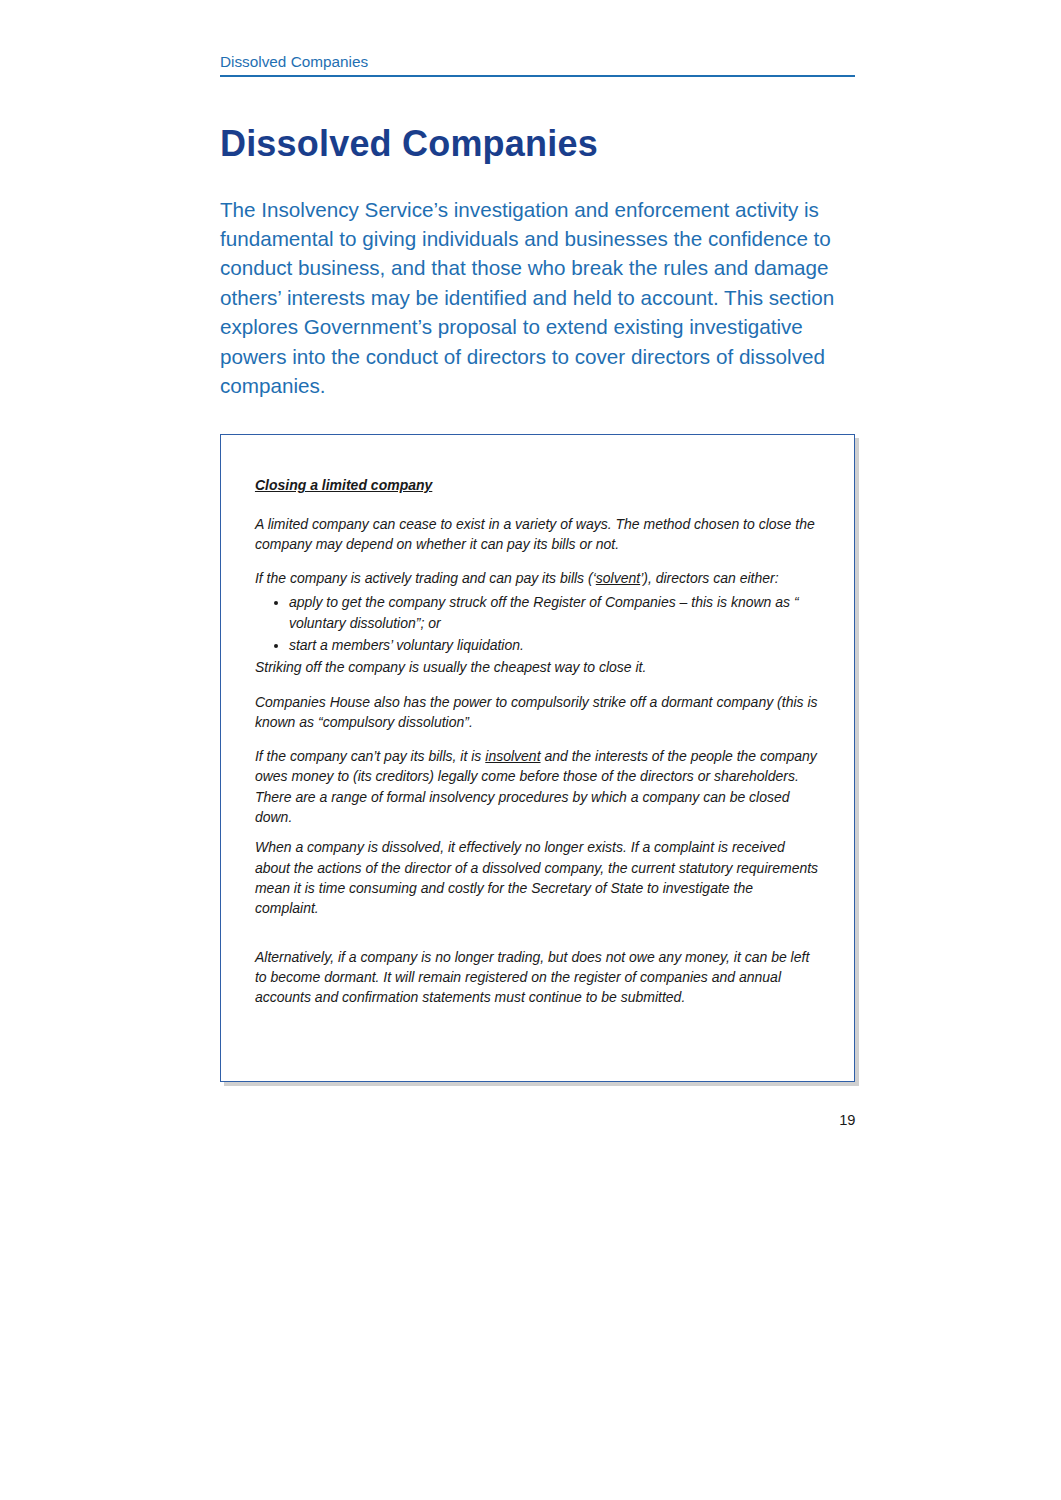Dissolved Companies
Dissolved Companies
The Insolvency Service’s investigation and enforcement activity is fundamental to giving individuals and businesses the confidence to conduct business, and that those who break the rules and damage others’ interests may be identified and held to account. This section explores Government’s proposal to extend existing investigative powers into the conduct of directors to cover directors of dissolved companies.
Closing a limited company
A limited company can cease to exist in a variety of ways. The method chosen to close the company may depend on whether it can pay its bills or not.
If the company is actively trading and can pay its bills (‘solvent’), directors can either:
apply to get the company struck off the Register of Companies – this is known as “ voluntary dissolution”; or
start a members’ voluntary liquidation.
Striking off the company is usually the cheapest way to close it.
Companies House also has the power to compulsorily strike off a dormant company (this is known as “compulsory dissolution”.
If the company can’t pay its bills, it is insolvent and the interests of the people the company owes money to (its creditors) legally come before those of the directors or shareholders. There are a range of formal insolvency procedures by which a company can be closed down.
When a company is dissolved, it effectively no longer exists. If a complaint is received about the actions of the director of a dissolved company, the current statutory requirements mean it is time consuming and costly for the Secretary of State to investigate the complaint.
Alternatively, if a company is no longer trading, but does not owe any money, it can be left to become dormant. It will remain registered on the register of companies and annual accounts and confirmation statements must continue to be submitted.
19